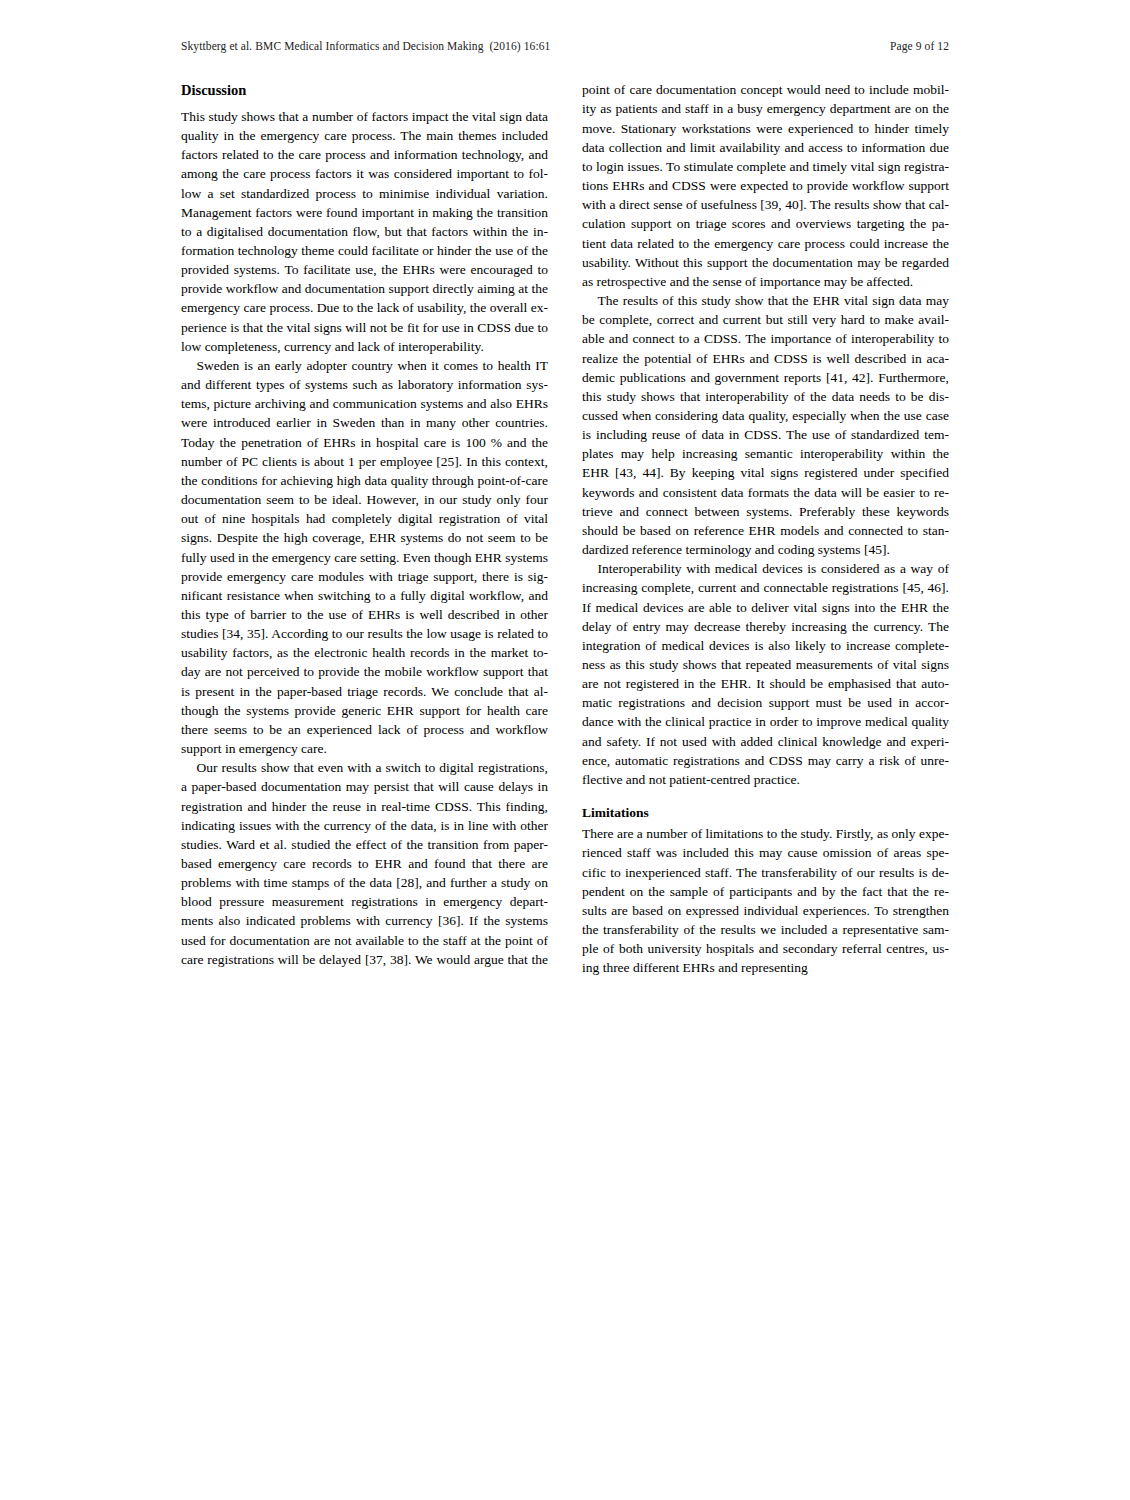Skyttberg et al. BMC Medical Informatics and Decision Making (2016) 16:61 Page 9 of 12
Discussion
This study shows that a number of factors impact the vital sign data quality in the emergency care process. The main themes included factors related to the care process and information technology, and among the care process factors it was considered important to follow a set standardized process to minimise individual variation. Management factors were found important in making the transition to a digitalised documentation flow, but that factors within the information technology theme could facilitate or hinder the use of the provided systems. To facilitate use, the EHRs were encouraged to provide workflow and documentation support directly aiming at the emergency care process. Due to the lack of usability, the overall experience is that the vital signs will not be fit for use in CDSS due to low completeness, currency and lack of interoperability.
Sweden is an early adopter country when it comes to health IT and different types of systems such as laboratory information systems, picture archiving and communication systems and also EHRs were introduced earlier in Sweden than in many other countries. Today the penetration of EHRs in hospital care is 100 % and the number of PC clients is about 1 per employee [25]. In this context, the conditions for achieving high data quality through point-of-care documentation seem to be ideal. However, in our study only four out of nine hospitals had completely digital registration of vital signs. Despite the high coverage, EHR systems do not seem to be fully used in the emergency care setting. Even though EHR systems provide emergency care modules with triage support, there is significant resistance when switching to a fully digital workflow, and this type of barrier to the use of EHRs is well described in other studies [34, 35]. According to our results the low usage is related to usability factors, as the electronic health records in the market today are not perceived to provide the mobile workflow support that is present in the paper-based triage records. We conclude that although the systems provide generic EHR support for health care there seems to be an experienced lack of process and workflow support in emergency care.
Our results show that even with a switch to digital registrations, a paper-based documentation may persist that will cause delays in registration and hinder the reuse in real-time CDSS. This finding, indicating issues with the currency of the data, is in line with other studies. Ward et al. studied the effect of the transition from paper-based emergency care records to EHR and found that there are problems with time stamps of the data [28], and further a study on blood pressure measurement registrations in emergency departments also indicated problems with currency [36]. If the systems used for documentation are not available to the staff at the point of care registrations will be delayed [37, 38]. We would argue that the point of care documentation concept would need to include mobility as patients and staff in a busy emergency department are on the move. Stationary workstations were experienced to hinder timely data collection and limit availability and access to information due to login issues. To stimulate complete and timely vital sign registrations EHRs and CDSS were expected to provide workflow support with a direct sense of usefulness [39, 40]. The results show that calculation support on triage scores and overviews targeting the patient data related to the emergency care process could increase the usability. Without this support the documentation may be regarded as retrospective and the sense of importance may be affected.
The results of this study show that the EHR vital sign data may be complete, correct and current but still very hard to make available and connect to a CDSS. The importance of interoperability to realize the potential of EHRs and CDSS is well described in academic publications and government reports [41, 42]. Furthermore, this study shows that interoperability of the data needs to be discussed when considering data quality, especially when the use case is including reuse of data in CDSS. The use of standardized templates may help increasing semantic interoperability within the EHR [43, 44]. By keeping vital signs registered under specified keywords and consistent data formats the data will be easier to retrieve and connect between systems. Preferably these keywords should be based on reference EHR models and connected to standardized reference terminology and coding systems [45].
Interoperability with medical devices is considered as a way of increasing complete, current and connectable registrations [45, 46]. If medical devices are able to deliver vital signs into the EHR the delay of entry may decrease thereby increasing the currency. The integration of medical devices is also likely to increase completeness as this study shows that repeated measurements of vital signs are not registered in the EHR. It should be emphasised that automatic registrations and decision support must be used in accordance with the clinical practice in order to improve medical quality and safety. If not used with added clinical knowledge and experience, automatic registrations and CDSS may carry a risk of unreflective and not patient-centred practice.
Limitations
There are a number of limitations to the study. Firstly, as only experienced staff was included this may cause omission of areas specific to inexperienced staff. The transferability of our results is dependent on the sample of participants and by the fact that the results are based on expressed individual experiences. To strengthen the transferability of the results we included a representative sample of both university hospitals and secondary referral centres, using three different EHRs and representing